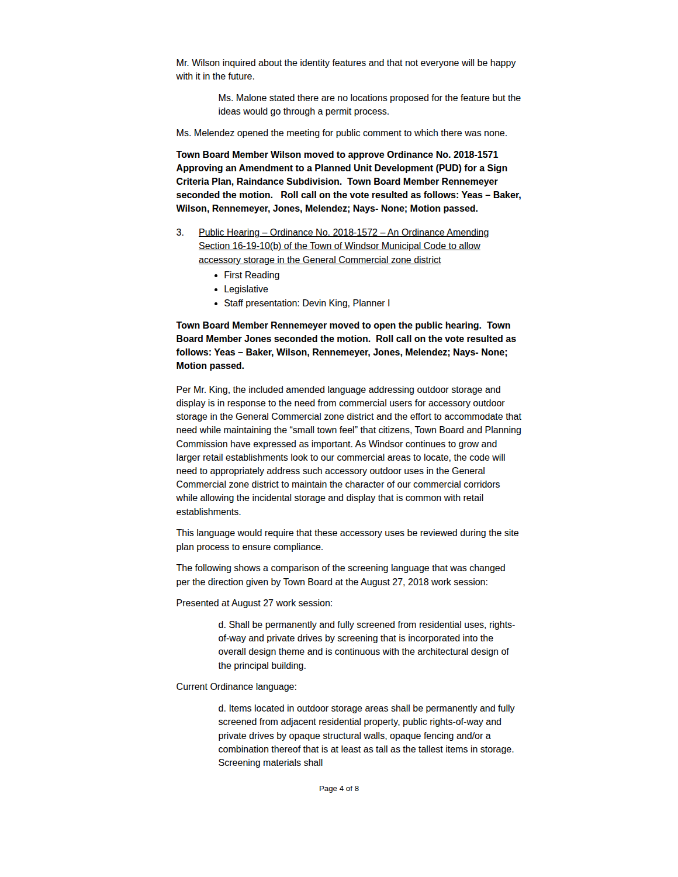Mr. Wilson inquired about the identity features and that not everyone will be happy with it in the future.
Ms. Malone stated there are no locations proposed for the feature but the ideas would go through a permit process.
Ms. Melendez opened the meeting for public comment to which there was none.
Town Board Member Wilson moved to approve Ordinance No. 2018-1571 Approving an Amendment to a Planned Unit Development (PUD) for a Sign Criteria Plan, Raindance Subdivision. Town Board Member Rennemeyer seconded the motion. Roll call on the vote resulted as follows: Yeas – Baker, Wilson, Rennemeyer, Jones, Melendez; Nays- None; Motion passed.
3.
Public Hearing – Ordinance No. 2018-1572 – An Ordinance Amending Section 16-19-10(b) of the Town of Windsor Municipal Code to allow accessory storage in the General Commercial zone district
First Reading
Legislative
Staff presentation: Devin King, Planner I
Town Board Member Rennemeyer moved to open the public hearing. Town Board Member Jones seconded the motion. Roll call on the vote resulted as follows: Yeas – Baker, Wilson, Rennemeyer, Jones, Melendez; Nays- None; Motion passed.
Per Mr. King, the included amended language addressing outdoor storage and display is in response to the need from commercial users for accessory outdoor storage in the General Commercial zone district and the effort to accommodate that need while maintaining the “small town feel” that citizens, Town Board and Planning Commission have expressed as important. As Windsor continues to grow and larger retail establishments look to our commercial areas to locate, the code will need to appropriately address such accessory outdoor uses in the General Commercial zone district to maintain the character of our commercial corridors while allowing the incidental storage and display that is common with retail establishments.
This language would require that these accessory uses be reviewed during the site plan process to ensure compliance.
The following shows a comparison of the screening language that was changed per the direction given by Town Board at the August 27, 2018 work session:
Presented at August 27 work session:
d. Shall be permanently and fully screened from residential uses, rights-of-way and private drives by screening that is incorporated into the overall design theme and is continuous with the architectural design of the principal building.
Current Ordinance language:
d. Items located in outdoor storage areas shall be permanently and fully screened from adjacent residential property, public rights-of-way and private drives by opaque structural walls, opaque fencing and/or a combination thereof that is at least as tall as the tallest items in storage. Screening materials shall
Page 4 of 8